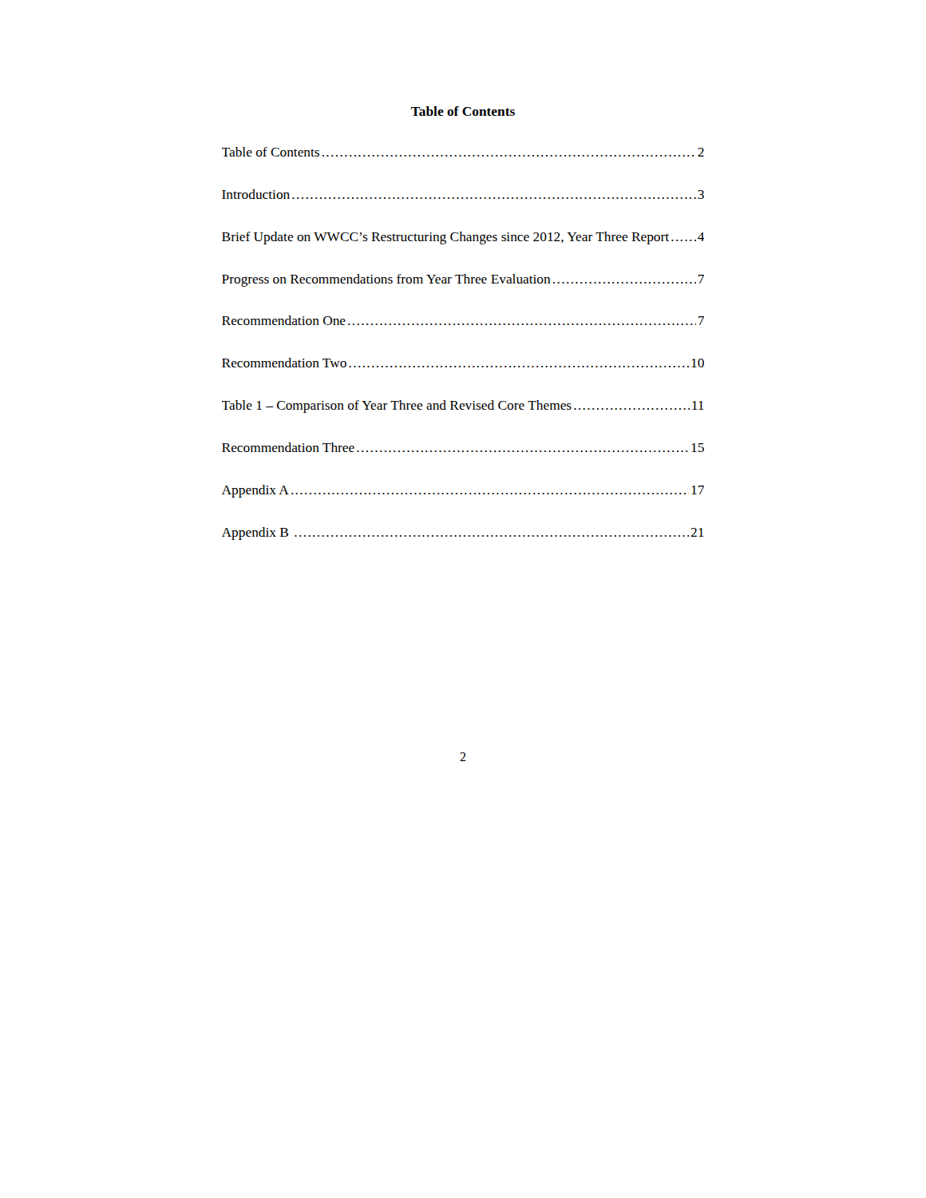Table of Contents
Table of Contents ................................................................................................................................. 2
Introduction ............................................................................................................................................. 3
Brief Update on WWCC’s Restructuring Changes since 2012, Year Three Report ......................... 4
Progress on Recommendations from Year Three Evaluation ........................................................... 7
Recommendation One .................................................................................................................. 7
Recommendation Two .................................................................................................................. 10
Table 1 – Comparison of Year Three and Revised Core Themes .................................................... 11
Recommendation Three ............................................................................................................... 15
Appendix A ............................................................................................................................. 17
Appendix B ............................................................................................................................. 21
2